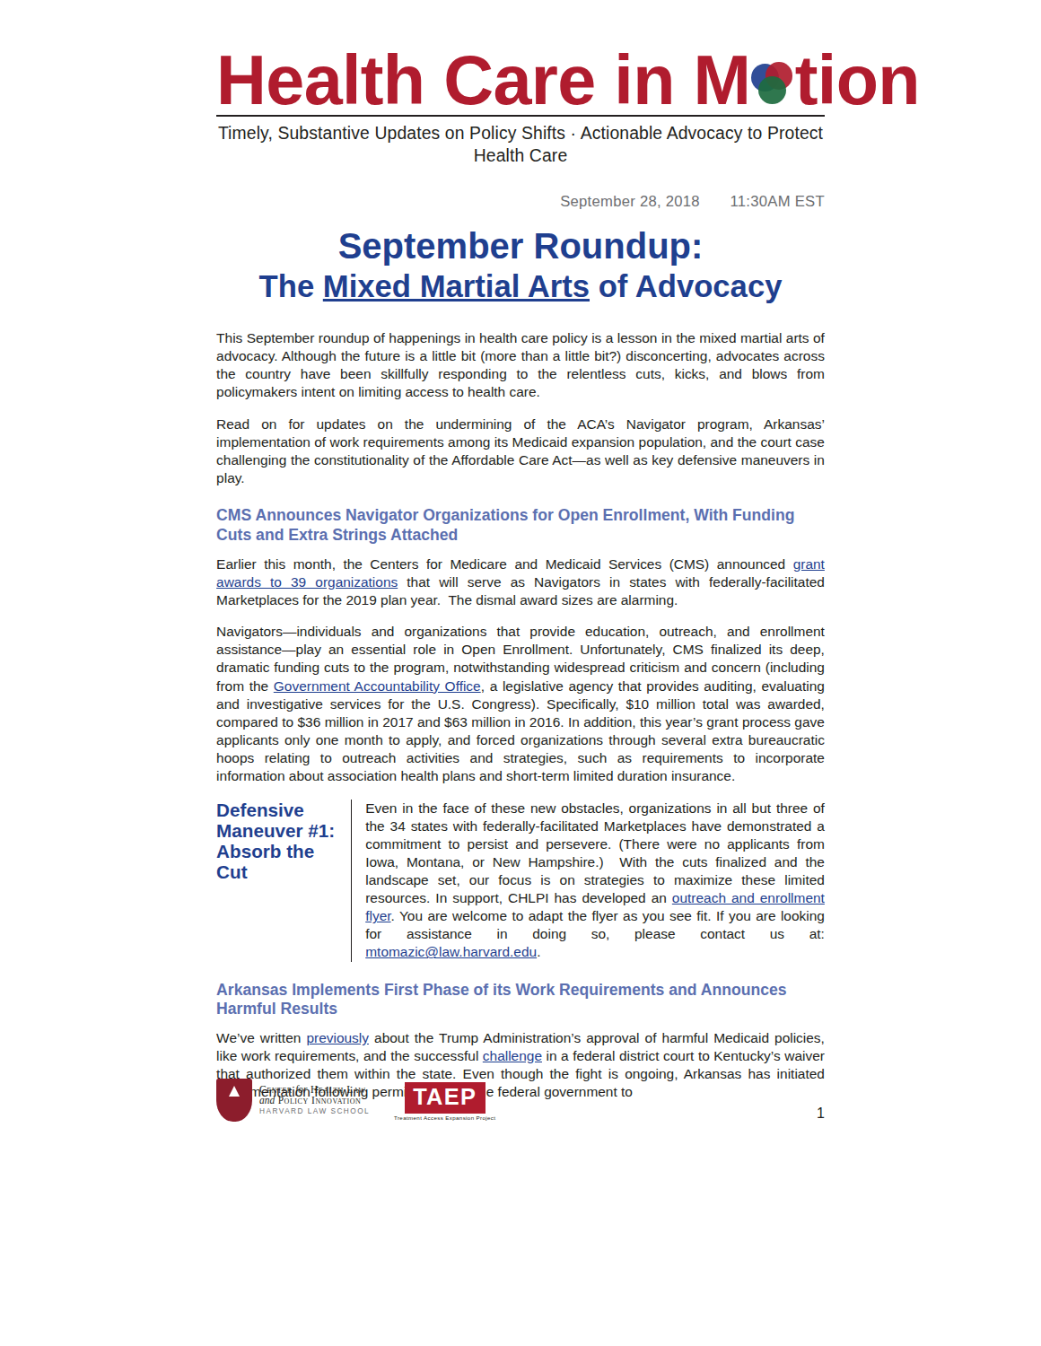Health Care in M tion
Timely, Substantive Updates on Policy Shifts · Actionable Advocacy to Protect Health Care
September 28, 201811:30AM EST
September Roundup:
The Mixed Martial Arts of Advocacy
This September roundup of happenings in health care policy is a lesson in the mixed martial arts of advocacy. Although the future is a little bit (more than a little bit?) disconcerting, advocates across the country have been skillfully responding to the relentless cuts, kicks, and blows from policymakers intent on limiting access to health care.
Read on for updates on the undermining of the ACA’s Navigator program, Arkansas’ implementation of work requirements among its Medicaid expansion population, and the court case challenging the constitutionality of the Affordable Care Act—as well as key defensive maneuvers in play.
CMS Announces Navigator Organizations for Open Enrollment, With Funding Cuts and Extra Strings Attached
Earlier this month, the Centers for Medicare and Medicaid Services (CMS) announced grant awards to 39 organizations that will serve as Navigators in states with federally-facilitated Marketplaces for the 2019 plan year. The dismal award sizes are alarming.
Navigators—individuals and organizations that provide education, outreach, and enrollment assistance—play an essential role in Open Enrollment. Unfortunately, CMS finalized its deep, dramatic funding cuts to the program, notwithstanding widespread criticism and concern (including from the Government Accountability Office, a legislative agency that provides auditing, evaluating and investigative services for the U.S. Congress). Specifically, $10 million total was awarded, compared to $36 million in 2017 and $63 million in 2016. In addition, this year’s grant process gave applicants only one month to apply, and forced organizations through several extra bureaucratic hoops relating to outreach activities and strategies, such as requirements to incorporate information about association health plans and short-term limited duration insurance.
Defensive Maneuver #1: Absorb the Cut
Even in the face of these new obstacles, organizations in all but three of the 34 states with federally-facilitated Marketplaces have demonstrated a commitment to persist and persevere. (There were no applicants from Iowa, Montana, or New Hampshire.) With the cuts finalized and the landscape set, our focus is on strategies to maximize these limited resources. In support, CHLPI has developed an outreach and enrollment flyer. You are welcome to adapt the flyer as you see fit. If you are looking for assistance in doing so, please contact us at: mtomazic@law.harvard.edu.
Arkansas Implements First Phase of its Work Requirements and Announces Harmful Results
We’ve written previously about the Trump Administration’s approval of harmful Medicaid policies, like work requirements, and the successful challenge in a federal district court to Kentucky’s waiver that authorized them within the state. Even though the fight is ongoing, Arkansas has initiated implementation following permission from the federal government to
Center for Health Law
and Policy Innovation
HARVARD LAW SCHOOL
TAEP
Treatment Access Expansion Project
1